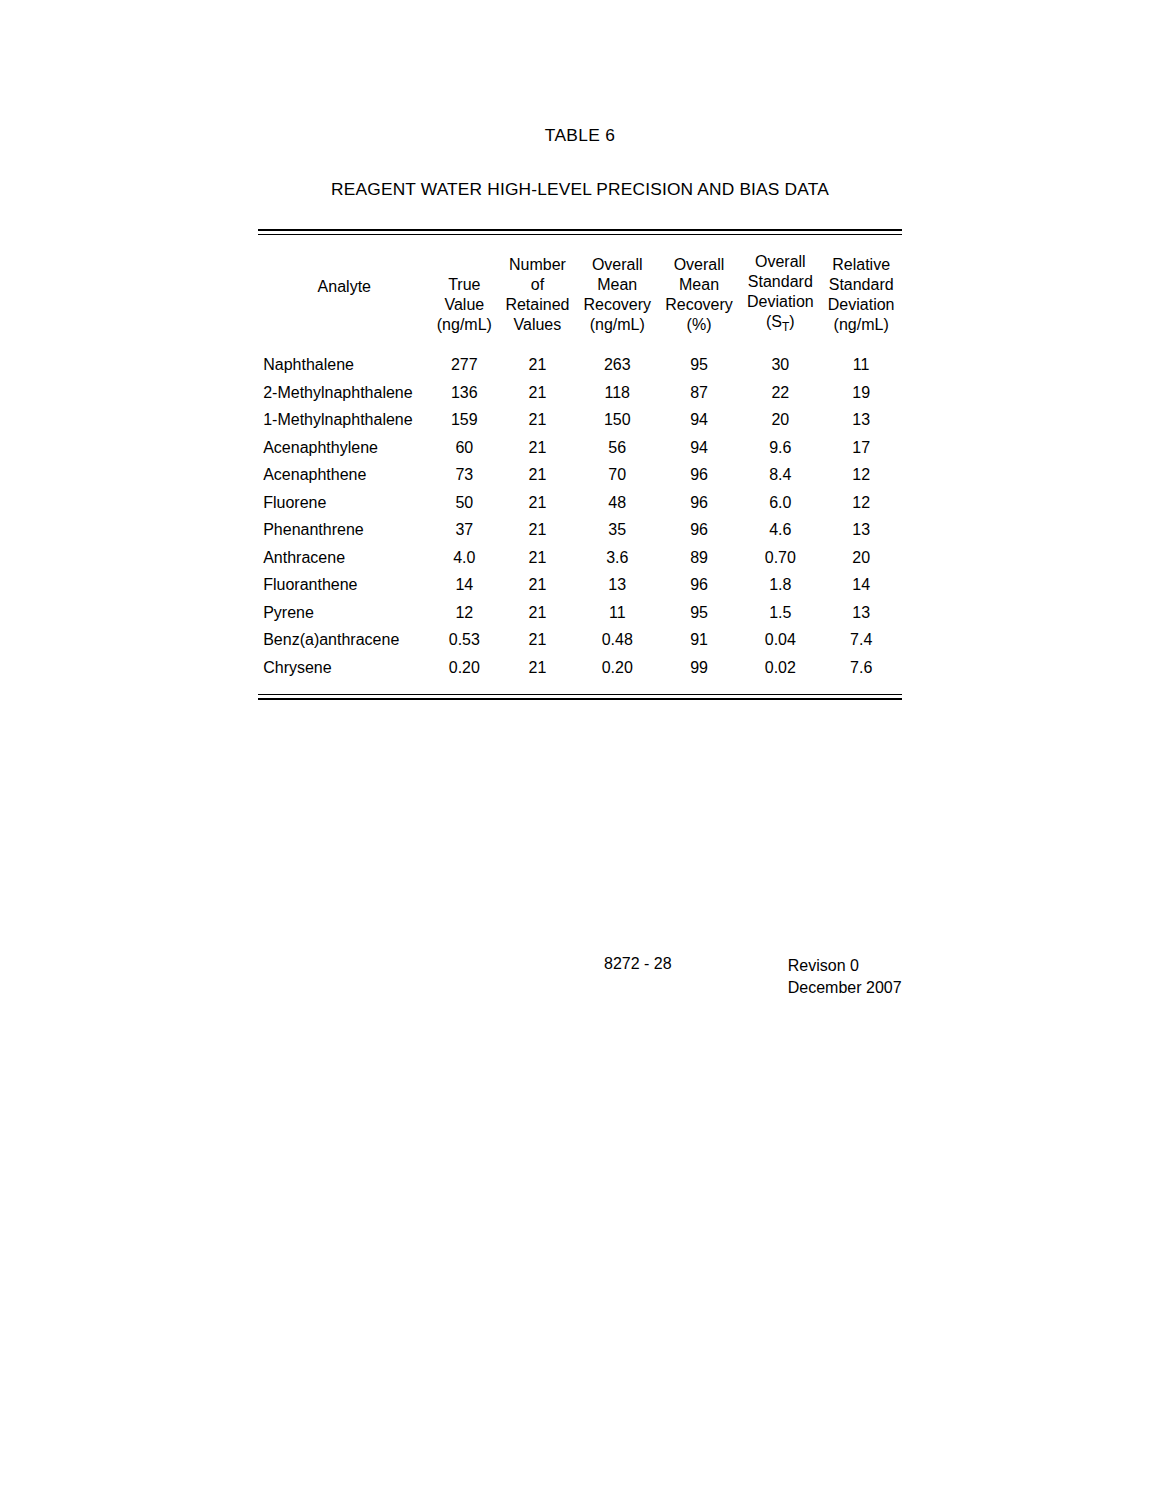TABLE 6
REAGENT WATER HIGH-LEVEL PRECISION AND BIAS DATA
| Analyte | True Value (ng/mL) | Number of Retained Values | Overall Mean Recovery (ng/mL) | Overall Mean Recovery (%) | Overall Standard Deviation (S T ) | Relative Standard Deviation (ng/mL) |
| --- | --- | --- | --- | --- | --- | --- |
| Naphthalene | 277 | 21 | 263 | 95 | 30 | 11 |
| 2-Methylnaphthalene | 136 | 21 | 118 | 87 | 22 | 19 |
| 1-Methylnaphthalene | 159 | 21 | 150 | 94 | 20 | 13 |
| Acenaphthylene | 60 | 21 | 56 | 94 | 9.6 | 17 |
| Acenaphthene | 73 | 21 | 70 | 96 | 8.4 | 12 |
| Fluorene | 50 | 21 | 48 | 96 | 6.0 | 12 |
| Phenanthrene | 37 | 21 | 35 | 96 | 4.6 | 13 |
| Anthracene | 4.0 | 21 | 3.6 | 89 | 0.70 | 20 |
| Fluoranthene | 14 | 21 | 13 | 96 | 1.8 | 14 |
| Pyrene | 12 | 21 | 11 | 95 | 1.5 | 13 |
| Benz(a)anthracene | 0.53 | 21 | 0.48 | 91 | 0.04 | 7.4 |
| Chrysene | 0.20 | 21 | 0.20 | 99 | 0.02 | 7.6 |
8272 - 28 Revison 0
December 2007